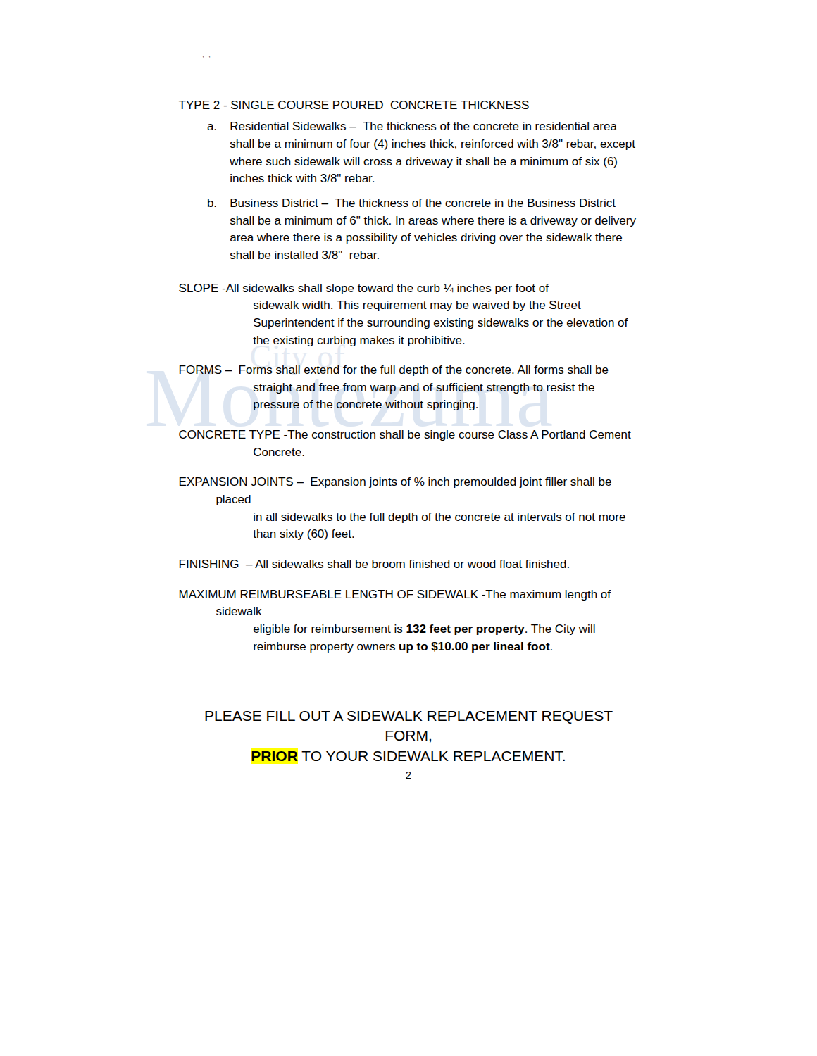City of
Montezuma
, ,
TYPE 2 - SINGLE COURSE POURED CONCRETE THICKNESS
a. Residential Sidewalks – The thickness of the concrete in residential area shall be a minimum of four (4) inches thick, reinforced with 3/8" rebar, except where such sidewalk will cross a driveway it shall be a minimum of six (6) inches thick with 3/8" rebar.
b. Business District – The thickness of the concrete in the Business District shall be a minimum of 6" thick. In areas where there is a driveway or delivery area where there is a possibility of vehicles driving over the sidewalk there shall be installed 3/8" rebar.
SLOPE -All sidewalks shall slope toward the curb ¼ inches per foot of sidewalk width. This requirement may be waived by the Street Superintendent if the surrounding existing sidewalks or the elevation of the existing curbing makes it prohibitive.
FORMS – Forms shall extend for the full depth of the concrete. All forms shall be straight and free from warp and of sufficient strength to resist the pressure of the concrete without springing.
CONCRETE TYPE -The construction shall be single course Class A Portland Cement Concrete.
EXPANSION JOINTS – Expansion joints of % inch premoulded joint filler shall be placed in all sidewalks to the full depth of the concrete at intervals of not more than sixty (60) feet.
FINISHING – All sidewalks shall be broom finished or wood float finished.
MAXIMUM REIMBURSEABLE LENGTH OF SIDEWALK -The maximum length of sidewalk eligible for reimbursement is 132 feet per property. The City will reimburse property owners up to $10.00 per lineal foot.
PLEASE FILL OUT A SIDEWALK REPLACEMENT REQUEST FORM, PRIOR TO YOUR SIDEWALK REPLACEMENT.
2